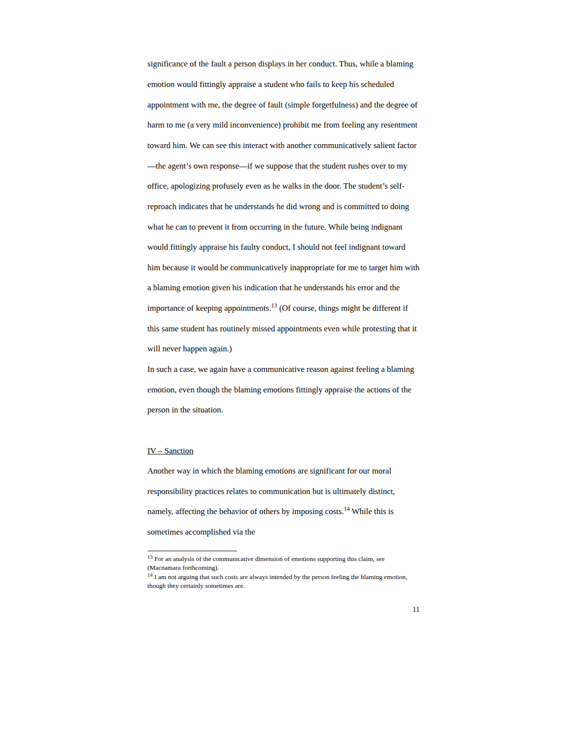significance of the fault a person displays in her conduct. Thus, while a blaming emotion would fittingly appraise a student who fails to keep his scheduled appointment with me, the degree of fault (simple forgetfulness) and the degree of harm to me (a very mild inconvenience) prohibit me from feeling any resentment toward him. We can see this interact with another communicatively salient factor—the agent’s own response—if we suppose that the student rushes over to my office, apologizing profusely even as he walks in the door. The student’s self-reproach indicates that he understands he did wrong and is committed to doing what he can to prevent it from occurring in the future. While being indignant would fittingly appraise his faulty conduct, I should not feel indignant toward him because it would be communicatively inappropriate for me to target him with a blaming emotion given his indication that he understands his error and the importance of keeping appointments.13 (Of course, things might be different if this same student has routinely missed appointments even while protesting that it will never happen again.)
In such a case, we again have a communicative reason against feeling a blaming emotion, even though the blaming emotions fittingly appraise the actions of the person in the situation.
IV – Sanction
Another way in which the blaming emotions are significant for our moral responsibility practices relates to communication but is ultimately distinct, namely, affecting the behavior of others by imposing costs.14 While this is sometimes accomplished via the
13 For an analysis of the communicative dimension of emotions supporting this claim, see (Macnamara forthcoming).
14 I am not arguing that such costs are always intended by the person feeling the blaming emotion, though they certainly sometimes are.
11